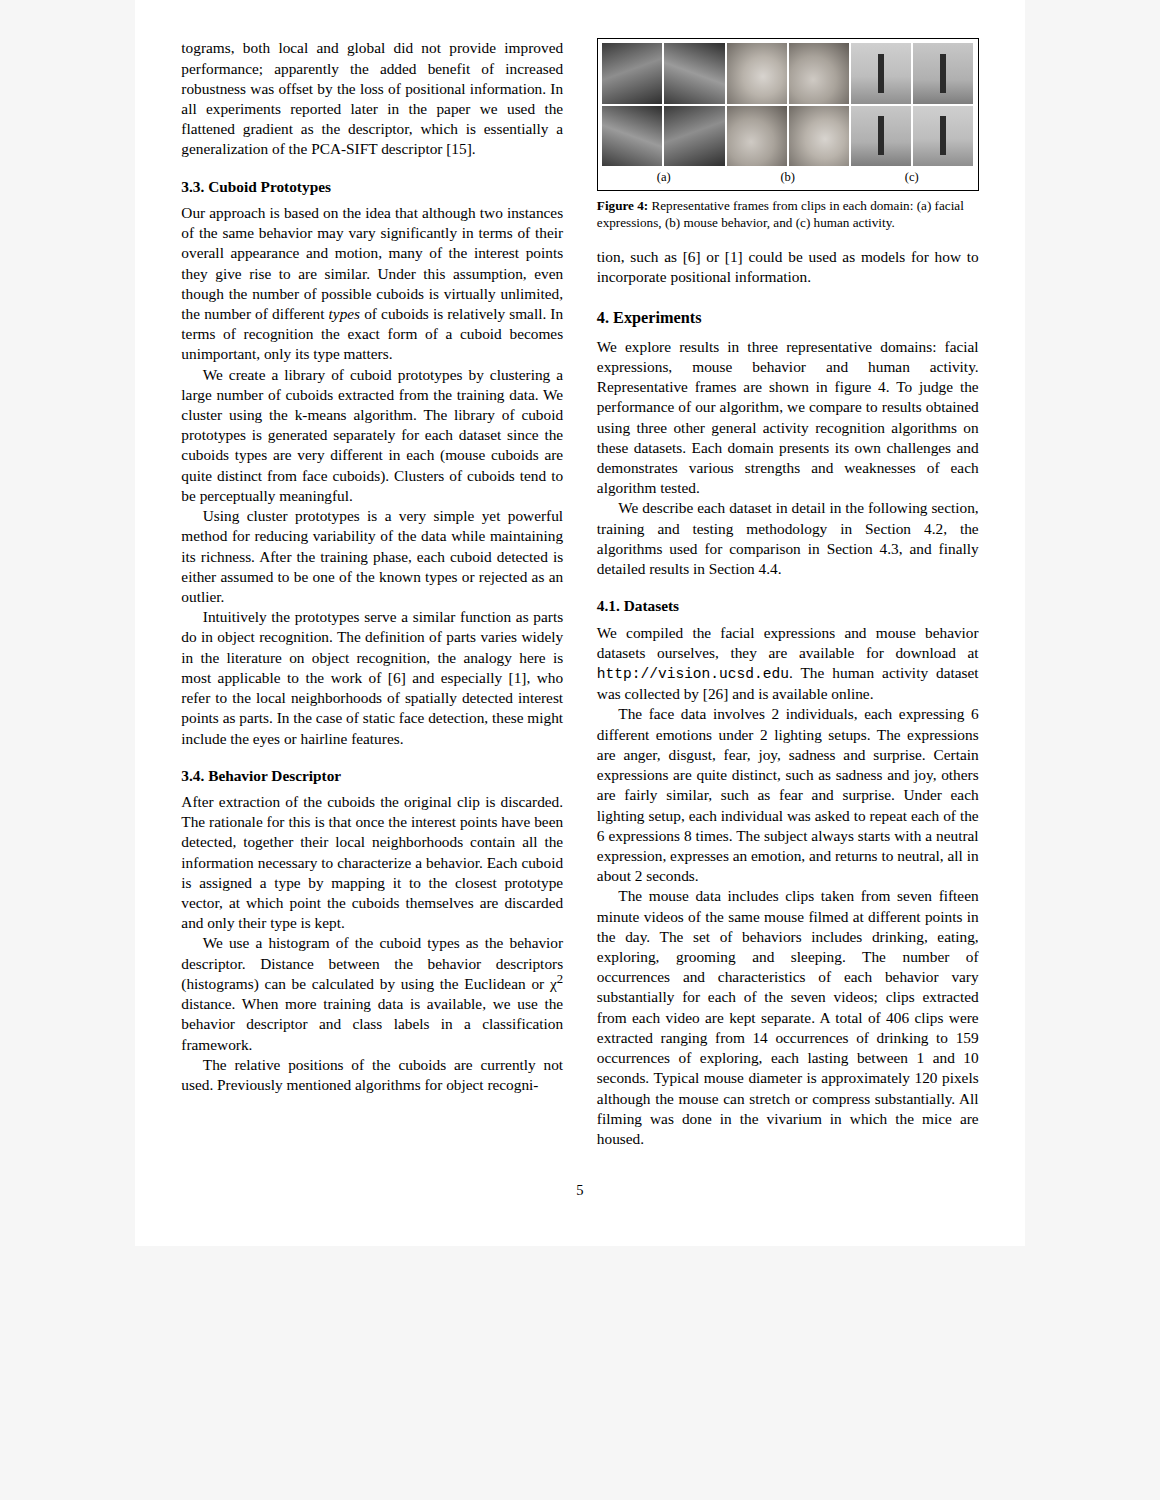tograms, both local and global did not provide improved performance; apparently the added benefit of increased robustness was offset by the loss of positional information. In all experiments reported later in the paper we used the flattened gradient as the descriptor, which is essentially a generalization of the PCA-SIFT descriptor [15].
3.3. Cuboid Prototypes
Our approach is based on the idea that although two instances of the same behavior may vary significantly in terms of their overall appearance and motion, many of the interest points they give rise to are similar. Under this assumption, even though the number of possible cuboids is virtually unlimited, the number of different types of cuboids is relatively small. In terms of recognition the exact form of a cuboid becomes unimportant, only its type matters.
We create a library of cuboid prototypes by clustering a large number of cuboids extracted from the training data. We cluster using the k-means algorithm. The library of cuboid prototypes is generated separately for each dataset since the cuboids types are very different in each (mouse cuboids are quite distinct from face cuboids). Clusters of cuboids tend to be perceptually meaningful.
Using cluster prototypes is a very simple yet powerful method for reducing variability of the data while maintaining its richness. After the training phase, each cuboid detected is either assumed to be one of the known types or rejected as an outlier.
Intuitively the prototypes serve a similar function as parts do in object recognition. The definition of parts varies widely in the literature on object recognition, the analogy here is most applicable to the work of [6] and especially [1], who refer to the local neighborhoods of spatially detected interest points as parts. In the case of static face detection, these might include the eyes or hairline features.
3.4. Behavior Descriptor
After extraction of the cuboids the original clip is discarded. The rationale for this is that once the interest points have been detected, together their local neighborhoods contain all the information necessary to characterize a behavior. Each cuboid is assigned a type by mapping it to the closest prototype vector, at which point the cuboids themselves are discarded and only their type is kept.
We use a histogram of the cuboid types as the behavior descriptor. Distance between the behavior descriptors (histograms) can be calculated by using the Euclidean or χ2 distance. When more training data is available, we use the behavior descriptor and class labels in a classification framework.
The relative positions of the cuboids are currently not used. Previously mentioned algorithms for object recogni-
(a)(b)(c)
Figure 4: Representative frames from clips in each domain: (a) facial expressions, (b) mouse behavior, and (c) human activity.
tion, such as [6] or [1] could be used as models for how to incorporate positional information.
4. Experiments
We explore results in three representative domains: facial expressions, mouse behavior and human activity. Representative frames are shown in figure 4. To judge the performance of our algorithm, we compare to results obtained using three other general activity recognition algorithms on these datasets. Each domain presents its own challenges and demonstrates various strengths and weaknesses of each algorithm tested.
We describe each dataset in detail in the following section, training and testing methodology in Section 4.2, the algorithms used for comparison in Section 4.3, and finally detailed results in Section 4.4.
4.1. Datasets
We compiled the facial expressions and mouse behavior datasets ourselves, they are available for download at http://vision.ucsd.edu. The human activity dataset was collected by [26] and is available online.
The face data involves 2 individuals, each expressing 6 different emotions under 2 lighting setups. The expressions are anger, disgust, fear, joy, sadness and surprise. Certain expressions are quite distinct, such as sadness and joy, others are fairly similar, such as fear and surprise. Under each lighting setup, each individual was asked to repeat each of the 6 expressions 8 times. The subject always starts with a neutral expression, expresses an emotion, and returns to neutral, all in about 2 seconds.
The mouse data includes clips taken from seven fifteen minute videos of the same mouse filmed at different points in the day. The set of behaviors includes drinking, eating, exploring, grooming and sleeping. The number of occurrences and characteristics of each behavior vary substantially for each of the seven videos; clips extracted from each video are kept separate. A total of 406 clips were extracted ranging from 14 occurrences of drinking to 159 occurrences of exploring, each lasting between 1 and 10 seconds. Typical mouse diameter is approximately 120 pixels although the mouse can stretch or compress substantially. All filming was done in the vivarium in which the mice are housed.
5